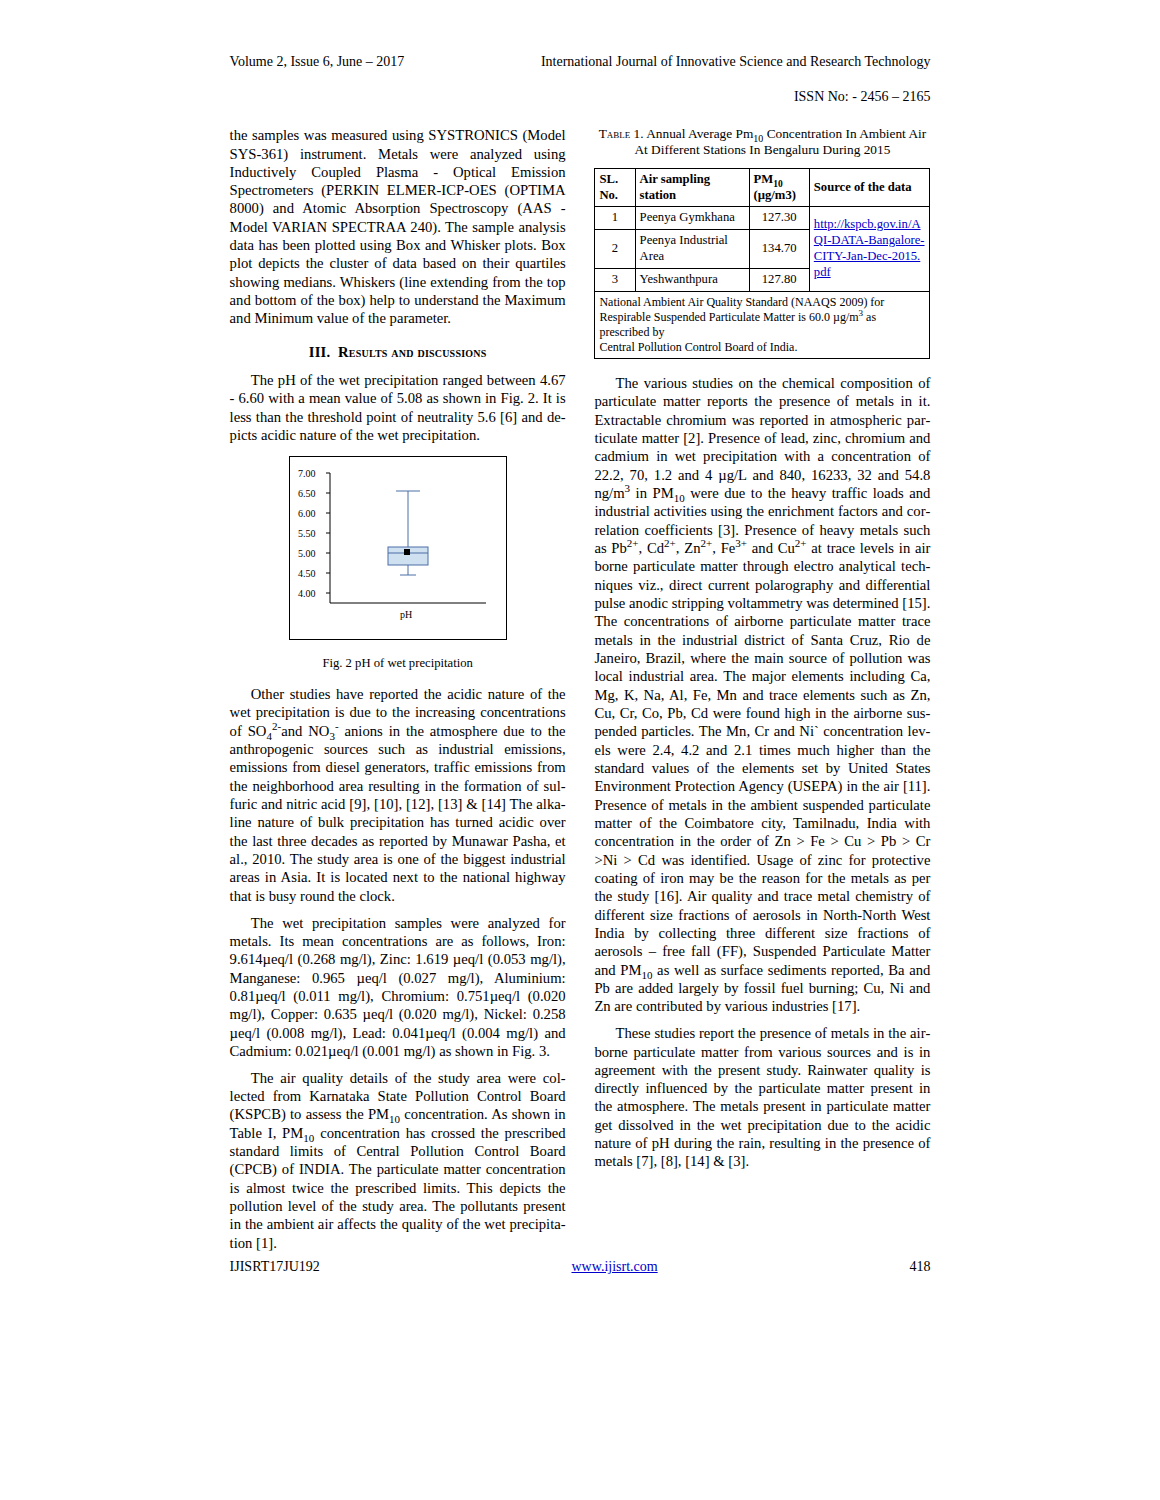Volume 2, Issue 6, June – 2017
International Journal of Innovative Science and Research Technology
ISSN No: - 2456 – 2165
the samples was measured using SYSTRONICS (Model SYS-361) instrument. Metals were analyzed using Inductively Coupled Plasma - Optical Emission Spectrometers (PERKIN ELMER-ICP-OES (OPTIMA 8000) and Atomic Absorption Spectroscopy (AAS - Model VARIAN SPECTRAA 240). The sample analysis data has been plotted using Box and Whisker plots. Box plot depicts the cluster of data based on their quartiles showing medians. Whiskers (line extending from the top and bottom of the box) help to understand the Maximum and Minimum value of the parameter.
III. Results and discussions
The pH of the wet precipitation ranged between 4.67 - 6.60 with a mean value of 5.08 as shown in Fig. 2. It is less than the threshold point of neutrality 5.6 [6] and depicts acidic nature of the wet precipitation.
7.00 6.50 6.00 5.50 5.00 4.50 4.00 pH
Fig. 2 pH of wet precipitation
Other studies have reported the acidic nature of the wet precipitation is due to the increasing concentrations of SO42-and NO3- anions in the atmosphere due to the anthropogenic sources such as industrial emissions, emissions from diesel generators, traffic emissions from the neighborhood area resulting in the formation of sulfuric and nitric acid [9], [10], [12], [13] & [14] The alkaline nature of bulk precipitation has turned acidic over the last three decades as reported by Munawar Pasha, et al., 2010. The study area is one of the biggest industrial areas in Asia. It is located next to the national highway that is busy round the clock.
The wet precipitation samples were analyzed for metals. Its mean concentrations are as follows, Iron: 9.614µeq/l (0.268 mg/l), Zinc: 1.619 µeq/l (0.053 mg/l), Manganese: 0.965 µeq/l (0.027 mg/l), Aluminium: 0.81µeq/l (0.011 mg/l), Chromium: 0.751µeq/l (0.020 mg/l), Copper: 0.635 µeq/l (0.020 mg/l), Nickel: 0.258 µeq/l (0.008 mg/l), Lead: 0.041µeq/l (0.004 mg/l) and Cadmium: 0.021µeq/l (0.001 mg/l) as shown in Fig. 3.
The air quality details of the study area were collected from Karnataka State Pollution Control Board (KSPCB) to assess the PM10 concentration. As shown in Table I, PM10 concentration has crossed the prescribed standard limits of Central Pollution Control Board (CPCB) of INDIA. The particulate matter concentration is almost twice the prescribed limits. This depicts the pollution level of the study area. The pollutants present in the ambient air affects the quality of the wet precipitation [1].
Table 1. Annual Average Pm10 Concentration In Ambient Air At Different Stations In Bengaluru During 2015
| SL. No. | Air sampling station | PM 10 (µg/m3) | Source of the data |
| --- | --- | --- | --- |
| 1 | Peenya Gymkhana | 127.30 | http://kspcb.gov.in/AQI-DATA-Bangalore-CITY-Jan-Dec-2015.pdf |
| 2 | Peenya Industrial Area | 134.70 |
| 3 | Yeshwanthpura | 127.80 |
| National Ambient Air Quality Standard (NAAQS 2009) for Respirable Suspended Particulate Matter is 60.0 µg/m 3 as prescribed by Central Pollution Control Board of India. |
The various studies on the chemical composition of particulate matter reports the presence of metals in it. Extractable chromium was reported in atmospheric particulate matter [2]. Presence of lead, zinc, chromium and cadmium in wet precipitation with a concentration of 22.2, 70, 1.2 and 4 µg/L and 840, 16233, 32 and 54.8 ng/m3 in PM10 were due to the heavy traffic loads and industrial activities using the enrichment factors and correlation coefficients [3]. Presence of heavy metals such as Pb2+, Cd2+, Zn2+, Fe3+ and Cu2+ at trace levels in air borne particulate matter through electro analytical techniques viz., direct current polarography and differential pulse anodic stripping voltammetry was determined [15]. The concentrations of airborne particulate matter trace metals in the industrial district of Santa Cruz, Rio de Janeiro, Brazil, where the main source of pollution was local industrial area. The major elements including Ca, Mg, K, Na, Al, Fe, Mn and trace elements such as Zn, Cu, Cr, Co, Pb, Cd were found high in the airborne suspended particles. The Mn, Cr and Ni` concentration levels were 2.4, 4.2 and 2.1 times much higher than the standard values of the elements set by United States Environment Protection Agency (USEPA) in the air [11]. Presence of metals in the ambient suspended particulate matter of the Coimbatore city, Tamilnadu, India with concentration in the order of Zn > Fe > Cu > Pb > Cr >Ni > Cd was identified. Usage of zinc for protective coating of iron may be the reason for the metals as per the study [16]. Air quality and trace metal chemistry of different size fractions of aerosols in North-North West India by collecting three different size fractions of aerosols – free fall (FF), Suspended Particulate Matter and PM10 as well as surface sediments reported, Ba and Pb are added largely by fossil fuel burning; Cu, Ni and Zn are contributed by various industries [17].
These studies report the presence of metals in the airborne particulate matter from various sources and is in agreement with the present study. Rainwater quality is directly influenced by the particulate matter present in the atmosphere. The metals present in particulate matter get dissolved in the wet precipitation due to the acidic nature of pH during the rain, resulting in the presence of metals [7], [8], [14] & [3].
IJISRT17JU192
www.ijisrt.com
418